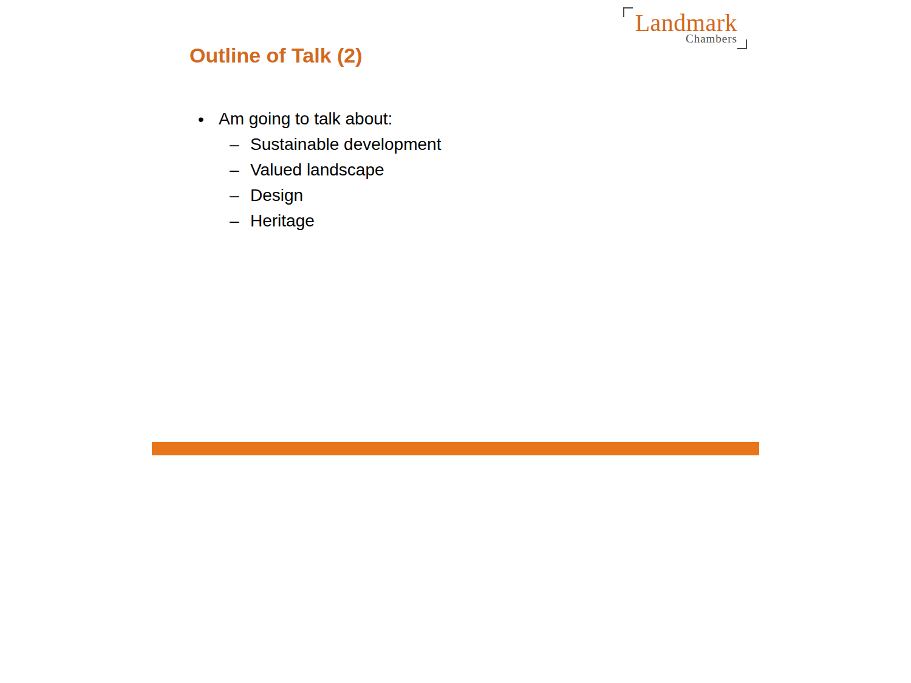Landmark
Chambers
Outline of Talk (2)
Am going to talk about:
Sustainable development
Valued landscape
Design
Heritage